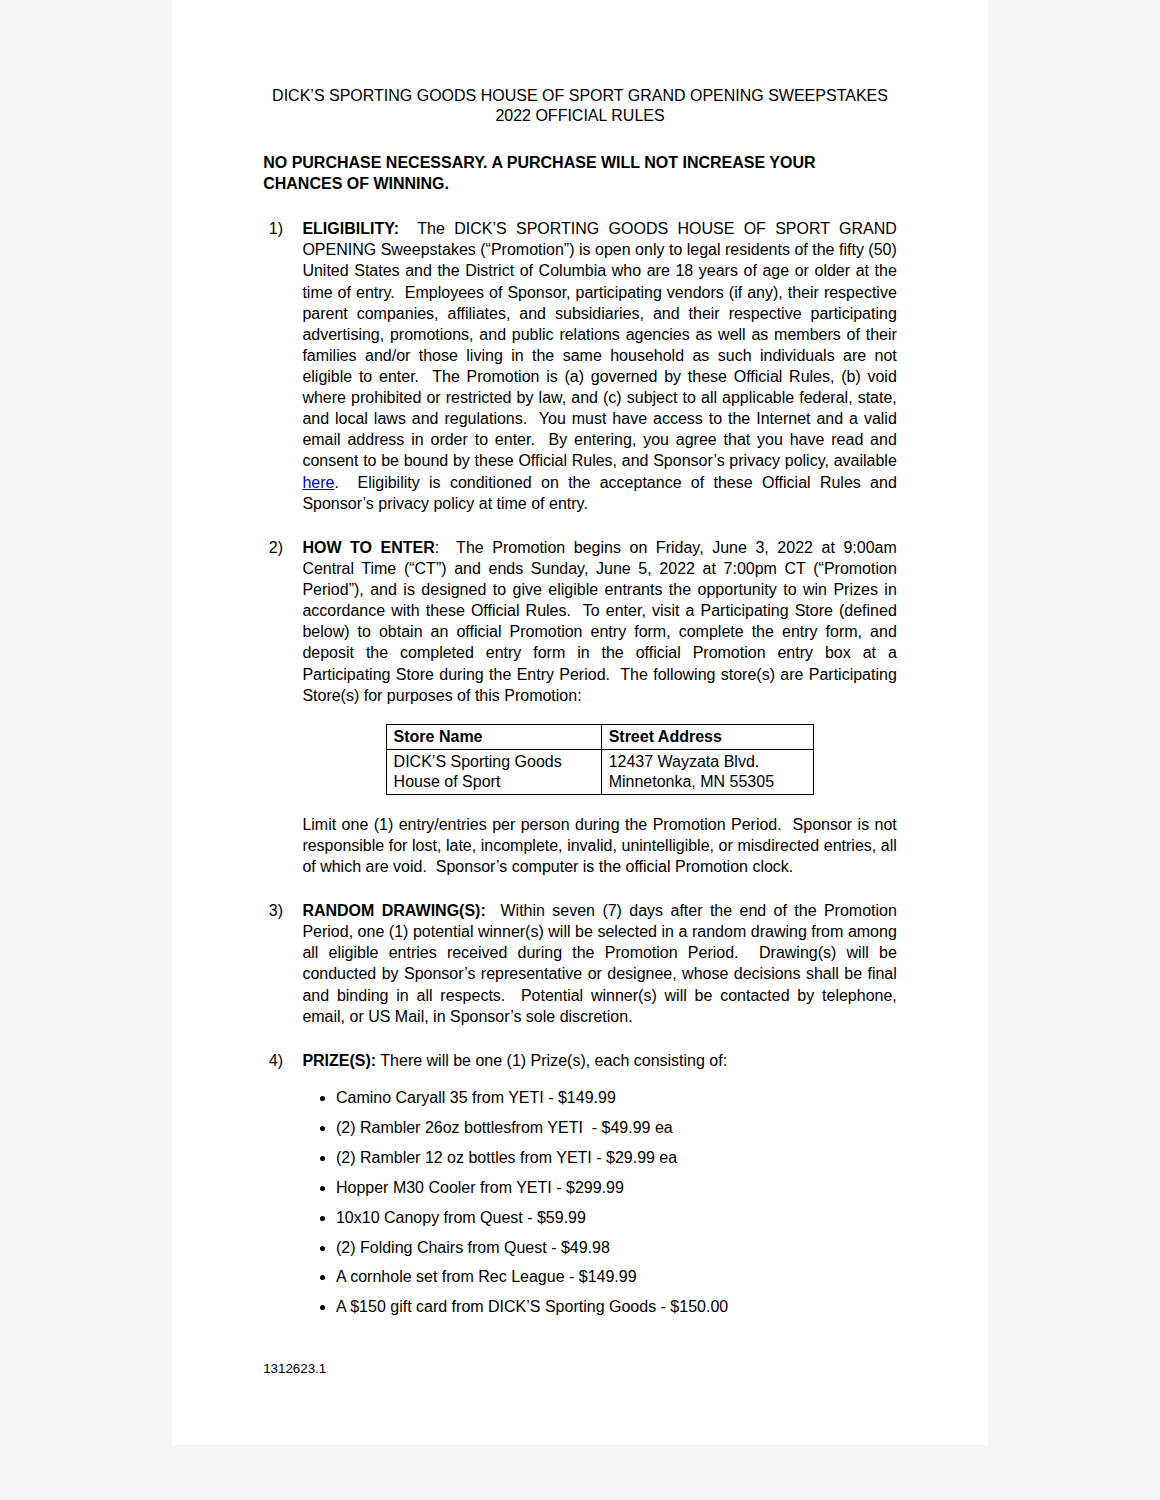DICK’S SPORTING GOODS HOUSE OF SPORT GRAND OPENING SWEEPSTAKES
2022 OFFICIAL RULES
NO PURCHASE NECESSARY. A PURCHASE WILL NOT INCREASE YOUR CHANCES OF WINNING.
ELIGIBILITY: The DICK’S SPORTING GOODS HOUSE OF SPORT GRAND OPENING Sweepstakes (“Promotion”) is open only to legal residents of the fifty (50) United States and the District of Columbia who are 18 years of age or older at the time of entry. Employees of Sponsor, participating vendors (if any), their respective parent companies, affiliates, and subsidiaries, and their respective participating advertising, promotions, and public relations agencies as well as members of their families and/or those living in the same household as such individuals are not eligible to enter. The Promotion is (a) governed by these Official Rules, (b) void where prohibited or restricted by law, and (c) subject to all applicable federal, state, and local laws and regulations. You must have access to the Internet and a valid email address in order to enter. By entering, you agree that you have read and consent to be bound by these Official Rules, and Sponsor’s privacy policy, available here. Eligibility is conditioned on the acceptance of these Official Rules and Sponsor’s privacy policy at time of entry.
HOW TO ENTER: The Promotion begins on Friday, June 3, 2022 at 9:00am Central Time (“CT”) and ends Sunday, June 5, 2022 at 7:00pm CT (“Promotion Period”), and is designed to give eligible entrants the opportunity to win Prizes in accordance with these Official Rules. To enter, visit a Participating Store (defined below) to obtain an official Promotion entry form, complete the entry form, and deposit the completed entry form in the official Promotion entry box at a Participating Store during the Entry Period. The following store(s) are Participating Store(s) for purposes of this Promotion:
| Store Name | Street Address |
| --- | --- |
| DICK’S Sporting Goods House of Sport | 12437 Wayzata Blvd. Minnetonka, MN 55305 |
Limit one (1) entry/entries per person during the Promotion Period. Sponsor is not responsible for lost, late, incomplete, invalid, unintelligible, or misdirected entries, all of which are void. Sponsor’s computer is the official Promotion clock.
RANDOM DRAWING(S): Within seven (7) days after the end of the Promotion Period, one (1) potential winner(s) will be selected in a random drawing from among all eligible entries received during the Promotion Period. Drawing(s) will be conducted by Sponsor’s representative or designee, whose decisions shall be final and binding in all respects. Potential winner(s) will be contacted by telephone, email, or US Mail, in Sponsor’s sole discretion.
PRIZE(S): There will be one (1) Prize(s), each consisting of:
Camino Caryall 35 from YETI - $149.99
(2) Rambler 26oz bottlesfrom YETI - $49.99 ea
(2) Rambler 12 oz bottles from YETI - $29.99 ea
Hopper M30 Cooler from YETI - $299.99
10x10 Canopy from Quest - $59.99
(2) Folding Chairs from Quest - $49.98
A cornhole set from Rec League - $149.99
A $150 gift card from DICK’S Sporting Goods - $150.00
1312623.1